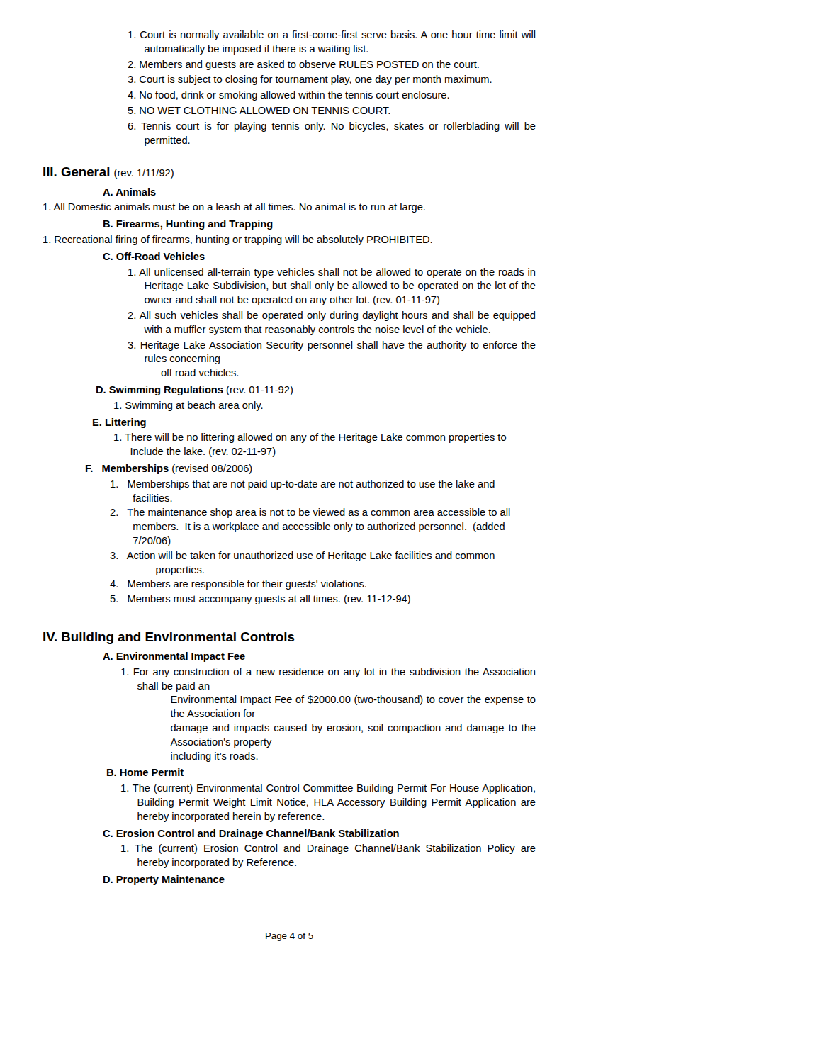1. Court is normally available on a first-come-first serve basis. A one hour time limit will automatically be imposed if there is a waiting list.
2. Members and guests are asked to observe RULES POSTED on the court.
3. Court is subject to closing for tournament play, one day per month maximum.
4. No food, drink or smoking allowed within the tennis court enclosure.
5. NO WET CLOTHING ALLOWED ON TENNIS COURT.
6. Tennis court is for playing tennis only. No bicycles, skates or rollerblading will be permitted.
III. General (rev. 1/11/92)
A. Animals
1. All Domestic animals must be on a leash at all times. No animal is to run at large.
B. Firearms, Hunting and Trapping
1. Recreational firing of firearms, hunting or trapping will be absolutely PROHIBITED.
C. Off-Road Vehicles
1. All unlicensed all-terrain type vehicles shall not be allowed to operate on the roads in Heritage Lake Subdivision, but shall only be allowed to be operated on the lot of the owner and shall not be operated on any other lot. (rev. 01-11-97)
2. All such vehicles shall be operated only during daylight hours and shall be equipped with a muffler system that reasonably controls the noise level of the vehicle.
3. Heritage Lake Association Security personnel shall have the authority to enforce the rules concerningoff road vehicles.
D. Swimming Regulations (rev. 01-11-92)
1. Swimming at beach area only.
E. Littering
1. There will be no littering allowed on any of the Heritage Lake common properties to Include the lake. (rev. 02-11-97)
F. Memberships (revised 08/2006)
1. Memberships that are not paid up-to-date are not authorized to use the lake and facilities.
2. The maintenance shop area is not to be viewed as a common area accessible to all members. It is a workplace and accessible only to authorized personnel. (added 7/20/06)
3. Action will be taken for unauthorized use of Heritage Lake facilities and commonproperties.
4. Members are responsible for their guests' violations.
5. Members must accompany guests at all times. (rev. 11-12-94)
IV. Building and Environmental Controls
A. Environmental Impact Fee
1. For any construction of a new residence on any lot in the subdivision the Association shall be paid an Environmental Impact Fee of $2000.00 (two-thousand) to cover the expense to the Association for damage and impacts caused by erosion, soil compaction and damage to the Association's property including it's roads.
B. Home Permit
1. The (current) Environmental Control Committee Building Permit For House Application, Building Permit Weight Limit Notice, HLA Accessory Building Permit Application are hereby incorporated herein by reference.
C. Erosion Control and Drainage Channel/Bank Stabilization
1. The (current) Erosion Control and Drainage Channel/Bank Stabilization Policy are hereby incorporated by Reference.
D. Property Maintenance
Page 4 of 5